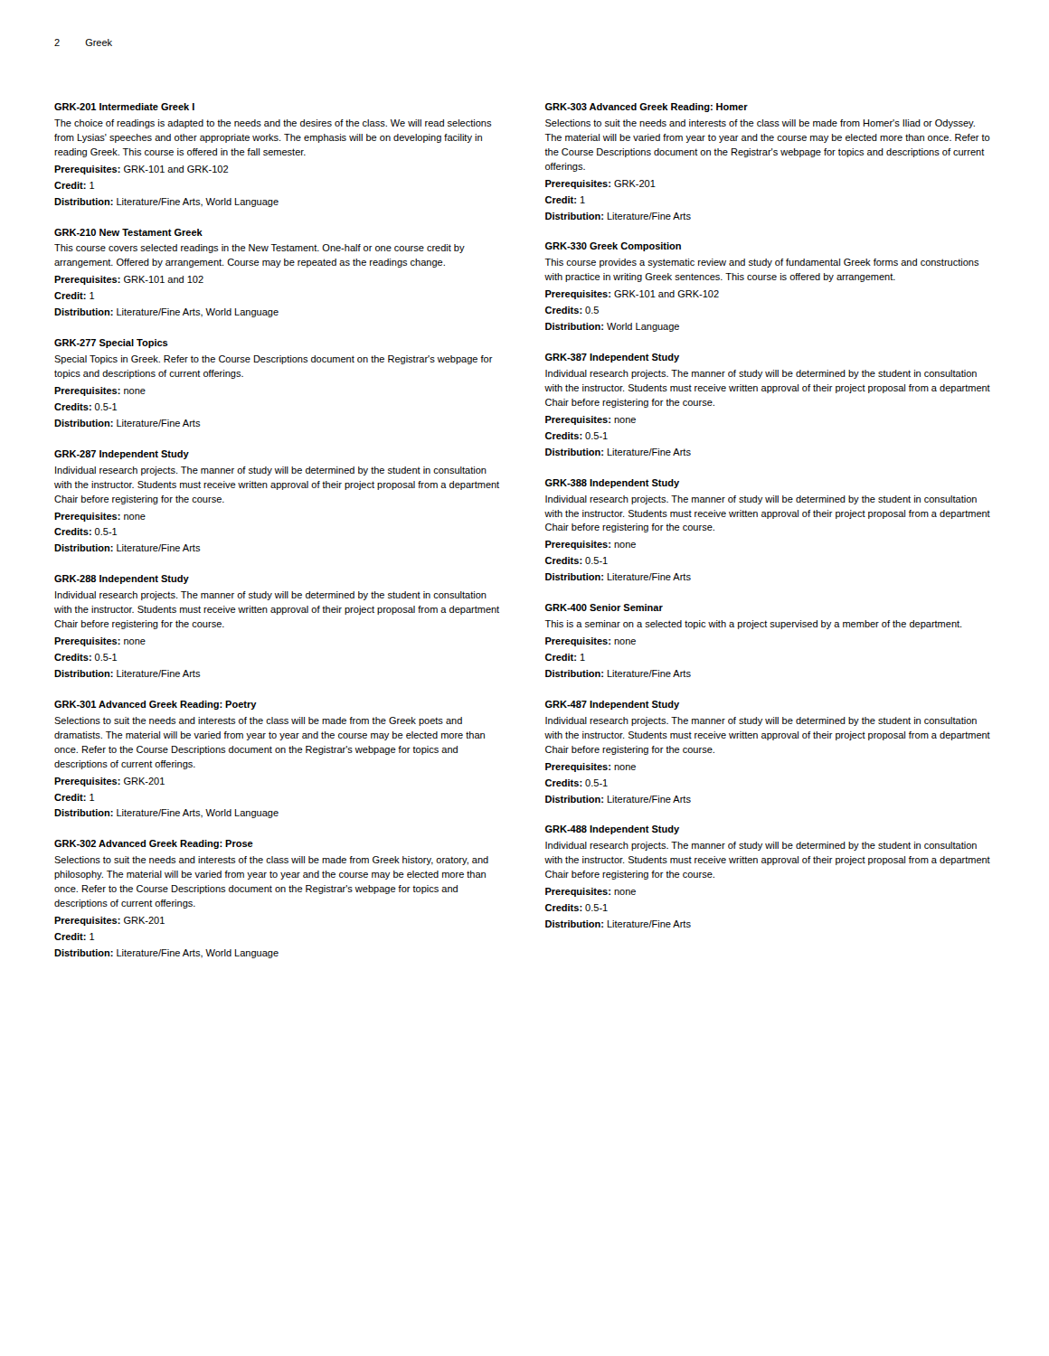2 Greek
GRK-201 Intermediate Greek I
The choice of readings is adapted to the needs and the desires of the class. We will read selections from Lysias' speeches and other appropriate works. The emphasis will be on developing facility in reading Greek. This course is offered in the fall semester.
Prerequisites: GRK-101 and GRK-102
Credit: 1
Distribution: Literature/Fine Arts, World Language
GRK-210 New Testament Greek
This course covers selected readings in the New Testament. One-half or one course credit by arrangement. Offered by arrangement. Course may be repeated as the readings change.
Prerequisites: GRK-101 and 102
Credit: 1
Distribution: Literature/Fine Arts, World Language
GRK-277 Special Topics
Special Topics in Greek. Refer to the Course Descriptions document on the Registrar's webpage for topics and descriptions of current offerings.
Prerequisites: none
Credits: 0.5-1
Distribution: Literature/Fine Arts
GRK-287 Independent Study
Individual research projects. The manner of study will be determined by the student in consultation with the instructor. Students must receive written approval of their project proposal from a department Chair before registering for the course.
Prerequisites: none
Credits: 0.5-1
Distribution: Literature/Fine Arts
GRK-288 Independent Study
Individual research projects. The manner of study will be determined by the student in consultation with the instructor. Students must receive written approval of their project proposal from a department Chair before registering for the course.
Prerequisites: none
Credits: 0.5-1
Distribution: Literature/Fine Arts
GRK-301 Advanced Greek Reading: Poetry
Selections to suit the needs and interests of the class will be made from the Greek poets and dramatists. The material will be varied from year to year and the course may be elected more than once. Refer to the Course Descriptions document on the Registrar's webpage for topics and descriptions of current offerings.
Prerequisites: GRK-201
Credit: 1
Distribution: Literature/Fine Arts, World Language
GRK-302 Advanced Greek Reading: Prose
Selections to suit the needs and interests of the class will be made from Greek history, oratory, and philosophy. The material will be varied from year to year and the course may be elected more than once. Refer to the Course Descriptions document on the Registrar's webpage for topics and descriptions of current offerings.
Prerequisites: GRK-201
Credit: 1
Distribution: Literature/Fine Arts, World Language
GRK-303 Advanced Greek Reading: Homer
Selections to suit the needs and interests of the class will be made from Homer's Iliad or Odyssey. The material will be varied from year to year and the course may be elected more than once. Refer to the Course Descriptions document on the Registrar's webpage for topics and descriptions of current offerings.
Prerequisites: GRK-201
Credit: 1
Distribution: Literature/Fine Arts
GRK-330 Greek Composition
This course provides a systematic review and study of fundamental Greek forms and constructions with practice in writing Greek sentences. This course is offered by arrangement.
Prerequisites: GRK-101 and GRK-102
Credits: 0.5
Distribution: World Language
GRK-387 Independent Study
Individual research projects. The manner of study will be determined by the student in consultation with the instructor. Students must receive written approval of their project proposal from a department Chair before registering for the course.
Prerequisites: none
Credits: 0.5-1
Distribution: Literature/Fine Arts
GRK-388 Independent Study
Individual research projects. The manner of study will be determined by the student in consultation with the instructor. Students must receive written approval of their project proposal from a department Chair before registering for the course.
Prerequisites: none
Credits: 0.5-1
Distribution: Literature/Fine Arts
GRK-400 Senior Seminar
This is a seminar on a selected topic with a project supervised by a member of the department.
Prerequisites: none
Credit: 1
Distribution: Literature/Fine Arts
GRK-487 Independent Study
Individual research projects. The manner of study will be determined by the student in consultation with the instructor. Students must receive written approval of their project proposal from a department Chair before registering for the course.
Prerequisites: none
Credits: 0.5-1
Distribution: Literature/Fine Arts
GRK-488 Independent Study
Individual research projects. The manner of study will be determined by the student in consultation with the instructor. Students must receive written approval of their project proposal from a department Chair before registering for the course.
Prerequisites: none
Credits: 0.5-1
Distribution: Literature/Fine Arts